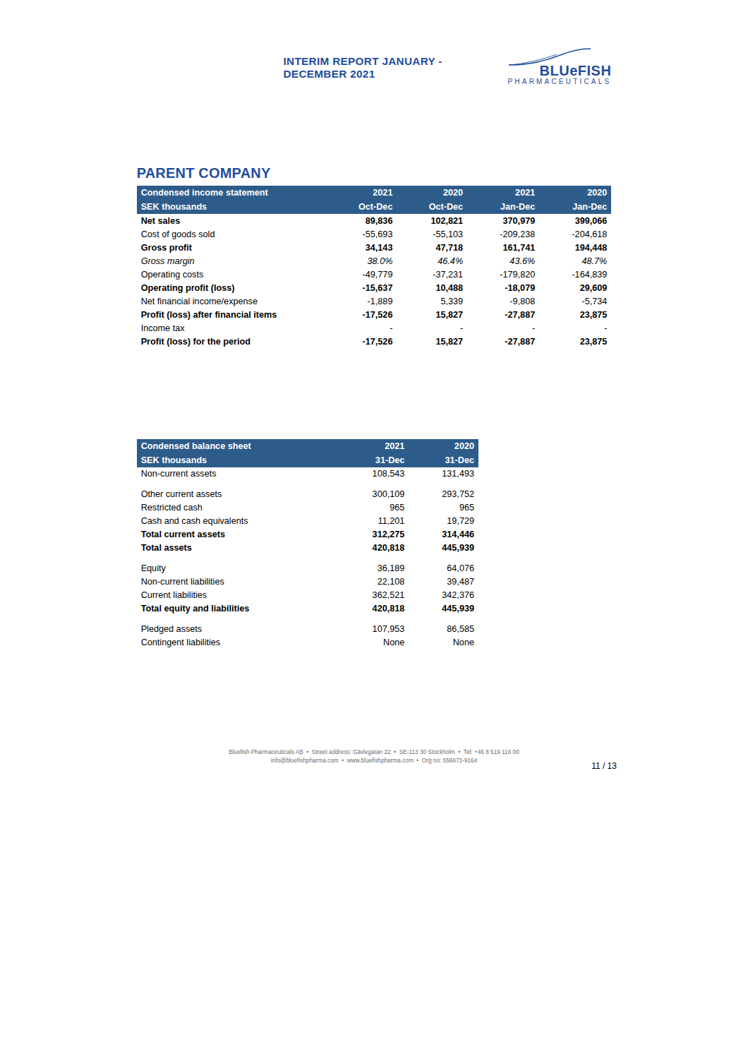INTERIM REPORT JANUARY - DECEMBER 2021
BLUe FISH
PHARMACEUTICALS
PARENT COMPANY
| Condensed income statement | 2021 | 2020 | 2021 | 2020 |
| --- | --- | --- | --- | --- |
| SEK thousands | Oct-Dec | Oct-Dec | Jan-Dec | Jan-Dec |
| Net sales | 89,836 | 102,821 | 370,979 | 399,066 |
| Cost of goods sold | -55,693 | -55,103 | -209,238 | -204,618 |
| Gross profit | 34,143 | 47,718 | 161,741 | 194,448 |
| Gross margin | 38.0% | 46.4% | 43.6% | 48.7% |
| Operating costs | -49,779 | -37,231 | -179,820 | -164,839 |
| Operating profit (loss) | -15,637 | 10,488 | -18,079 | 29,609 |
| Net financial income/expense | -1,889 | 5,339 | -9,808 | -5,734 |
| Profit (loss) after financial items | -17,526 | 15,827 | -27,887 | 23,875 |
| Income tax | - | - | - | - |
| Profit (loss) for the period | -17,526 | 15,827 | -27,887 | 23,875 |
| Condensed balance sheet | 2021 | 2020 |
| --- | --- | --- |
| SEK thousands | 31-Dec | 31-Dec |
| Non-current assets | 108,543 | 131,493 |
| Other current assets | 300,109 | 293,752 |
| Restricted cash | 965 | 965 |
| Cash and cash equivalents | 11,201 | 19,729 |
| Total current assets | 312,275 | 314,446 |
| Total assets | 420,818 | 445,939 |
| Equity | 36,189 | 64,076 |
| Non-current liabilities | 22,108 | 39,487 |
| Current liabilities | 362,521 | 342,376 |
| Total equity and liabilities | 420,818 | 445,939 |
| Pledged assets | 107,953 | 86,585 |
| Contingent liabilities | None | None |
Bluefish Pharmaceuticals AB • Street address: Gävlegatan 22 • SE-113 30 Stockholm • Tel: +46 8 519 116 00
info@bluefishpharma.com • www.bluefishpharma.com • Org no: 556673-9164
11 / 13